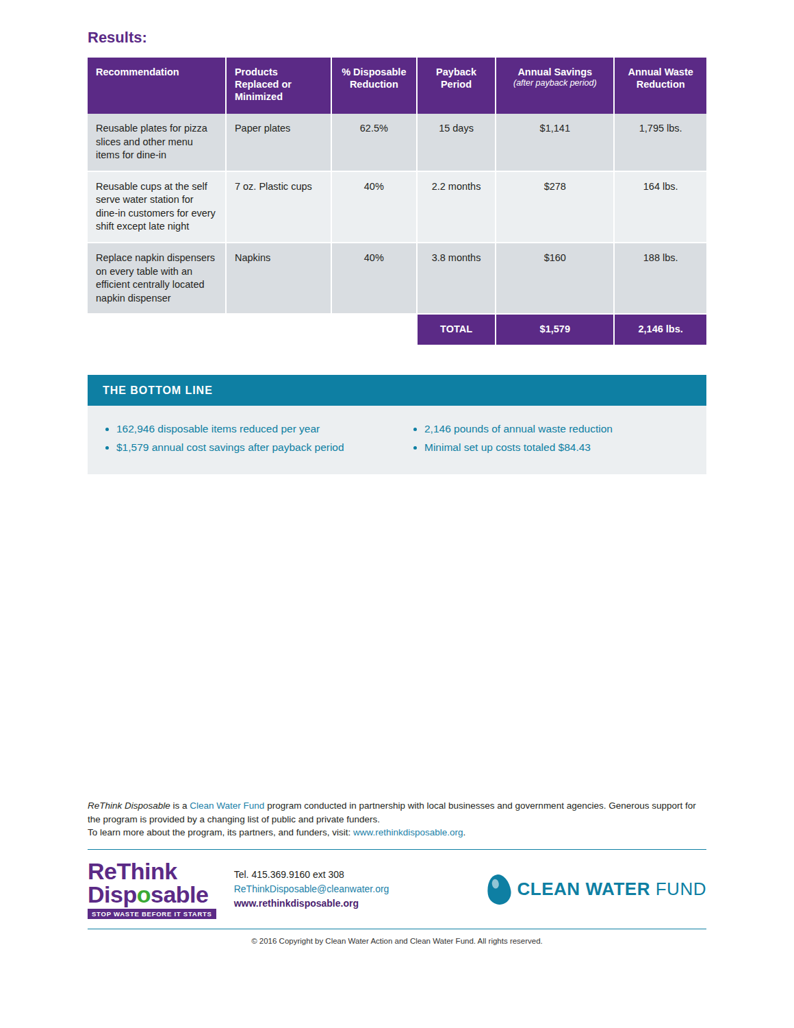Results:
| Recommendation | Products Replaced or Minimized | % Disposable Reduction | Payback Period | Annual Savings (after payback period) | Annual Waste Reduction |
| --- | --- | --- | --- | --- | --- |
| Reusable plates for pizza slices and other menu items for dine-in | Paper plates | 62.5% | 15 days | $1,141 | 1,795 lbs. |
| Reusable cups at the self serve water station for dine-in customers for every shift except late night | 7 oz. Plastic cups | 40% | 2.2 months | $278 | 164 lbs. |
| Replace napkin dispensers on every table with an efficient centrally located napkin dispenser | Napkins | 40% | 3.8 months | $160 | 188 lbs. |
| | | | TOTAL | $1,579 | 2,146 lbs. |
THE BOTTOM LINE
162,946 disposable items reduced per year
$1,579 annual cost savings after payback period
2,146 pounds of annual waste reduction
Minimal set up costs totaled $84.43
ReThink Disposable is a Clean Water Fund program conducted in partnership with local businesses and government agencies. Generous support for the program is provided by a changing list of public and private funders.
To learn more about the program, its partners, and funders, visit: www.rethinkdisposable.org.
ReThink
Disposable
STOP WASTE BEFORE IT STARTS
Tel. 415.369.9160 ext 308
ReThinkDisposable@cleanwater.org
www.rethinkdisposable.org
CLEAN WATER FUND
© 2016 Copyright by Clean Water Action and Clean Water Fund. All rights reserved.